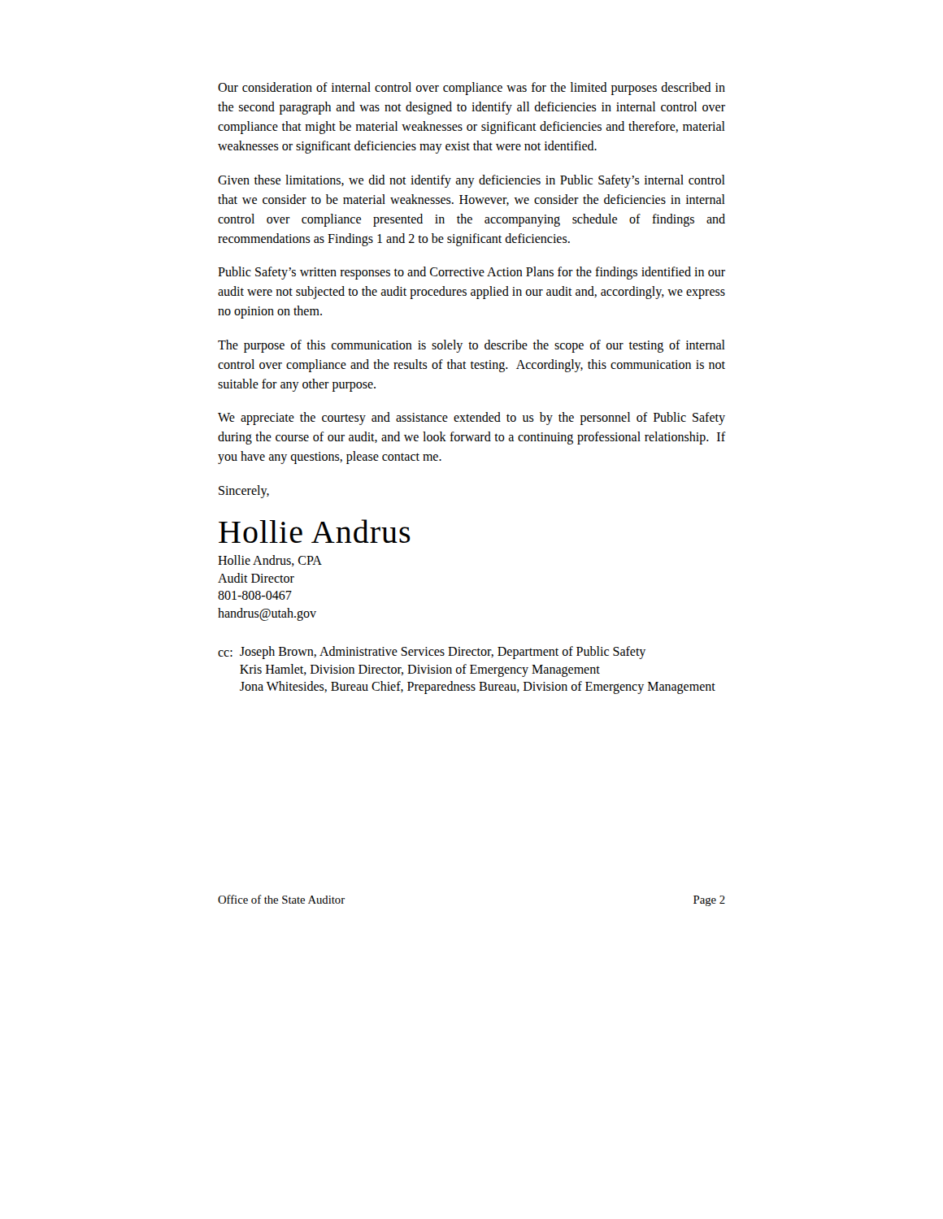Our consideration of internal control over compliance was for the limited purposes described in the second paragraph and was not designed to identify all deficiencies in internal control over compliance that might be material weaknesses or significant deficiencies and therefore, material weaknesses or significant deficiencies may exist that were not identified.
Given these limitations, we did not identify any deficiencies in Public Safety’s internal control that we consider to be material weaknesses. However, we consider the deficiencies in internal control over compliance presented in the accompanying schedule of findings and recommendations as Findings 1 and 2 to be significant deficiencies.
Public Safety’s written responses to and Corrective Action Plans for the findings identified in our audit were not subjected to the audit procedures applied in our audit and, accordingly, we express no opinion on them.
The purpose of this communication is solely to describe the scope of our testing of internal control over compliance and the results of that testing. Accordingly, this communication is not suitable for any other purpose.
We appreciate the courtesy and assistance extended to us by the personnel of Public Safety during the course of our audit, and we look forward to a continuing professional relationship. If you have any questions, please contact me.
Sincerely,
Hollie Andrus
Hollie Andrus, CPA
Audit Director
801-808-0467
handrus@utah.gov
cc:
Joseph Brown, Administrative Services Director, Department of Public Safety
Kris Hamlet, Division Director, Division of Emergency Management
Jona Whitesides, Bureau Chief, Preparedness Bureau, Division of Emergency Management
Office of the State Auditor
Page 2